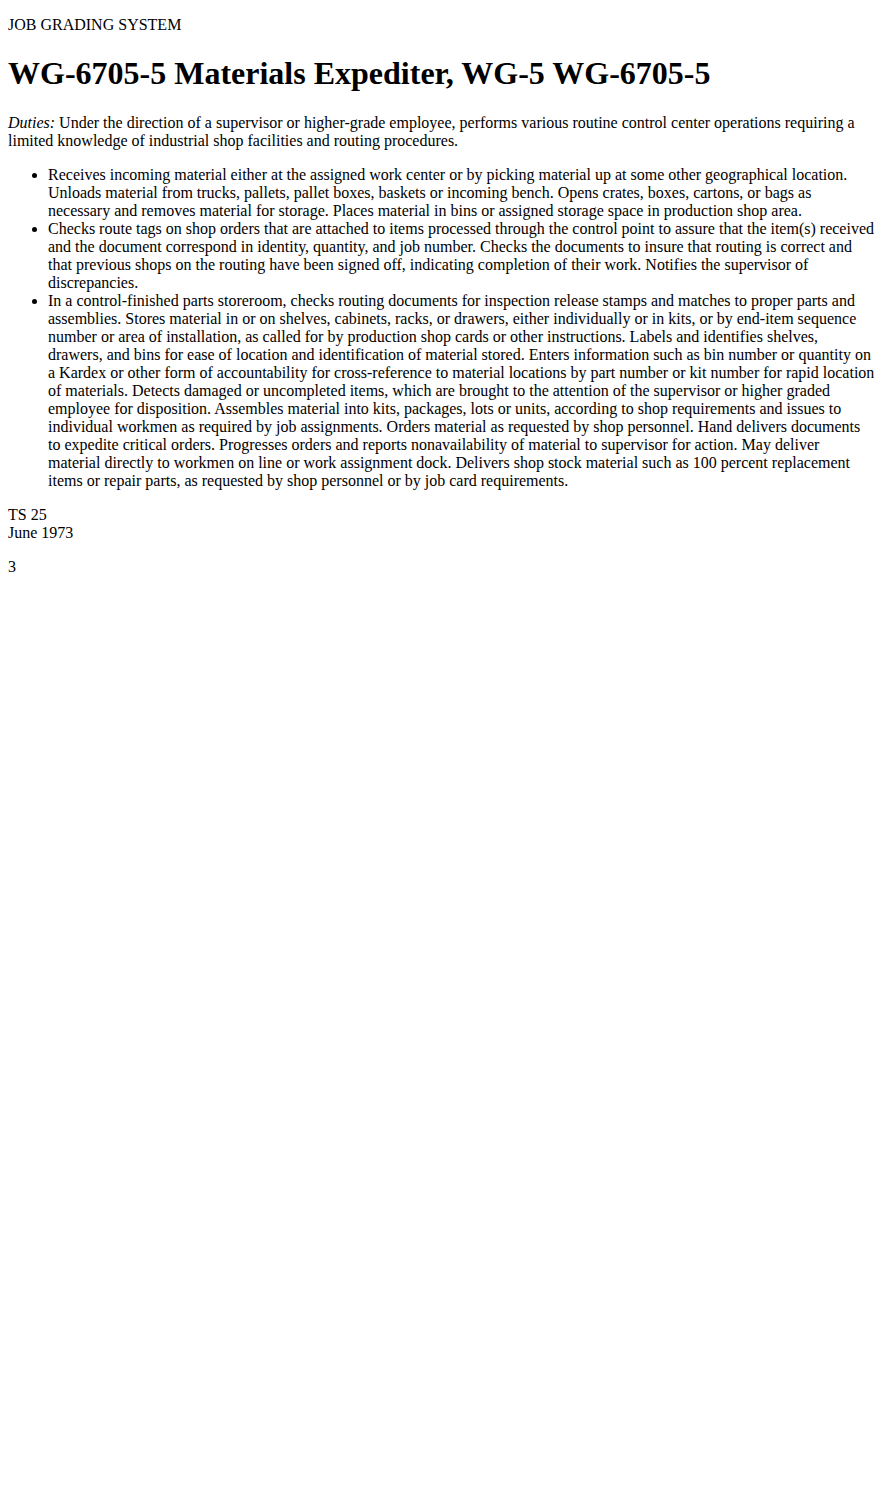JOB GRADING SYSTEM
WG-6705-5 Materials Expediter, WG-5 WG-6705-5
Duties: Under the direction of a supervisor or higher-grade employee, performs various routine control center operations requiring a limited knowledge of industrial shop facilities and routing procedures.
Receives incoming material either at the assigned work center or by picking material up at some other geographical location. Unloads material from trucks, pallets, pallet boxes, baskets or incoming bench. Opens crates, boxes, cartons, or bags as necessary and removes material for storage. Places material in bins or assigned storage space in production shop area.
Checks route tags on shop orders that are attached to items processed through the control point to assure that the item(s) received and the document correspond in identity, quantity, and job number. Checks the documents to insure that routing is correct and that previous shops on the routing have been signed off, indicating completion of their work. Notifies the supervisor of discrepancies.
In a control-finished parts storeroom, checks routing documents for inspection release stamps and matches to proper parts and assemblies. Stores material in or on shelves, cabinets, racks, or drawers, either individually or in kits, or by end-item sequence number or area of installation, as called for by production shop cards or other instructions. Labels and identifies shelves, drawers, and bins for ease of location and identification of material stored. Enters information such as bin number or quantity on a Kardex or other form of accountability for cross-reference to material locations by part number or kit number for rapid location of materials. Detects damaged or uncompleted items, which are brought to the attention of the supervisor or higher graded employee for disposition. Assembles material into kits, packages, lots or units, according to shop requirements and issues to individual workmen as required by job assignments. Orders material as requested by shop personnel. Hand delivers documents to expedite critical orders. Progresses orders and reports nonavailability of material to supervisor for action. May deliver material directly to workmen on line or work assignment dock. Delivers shop stock material such as 100 percent replacement items or repair parts, as requested by shop personnel or by job card requirements.
TS 25
June 1973
3